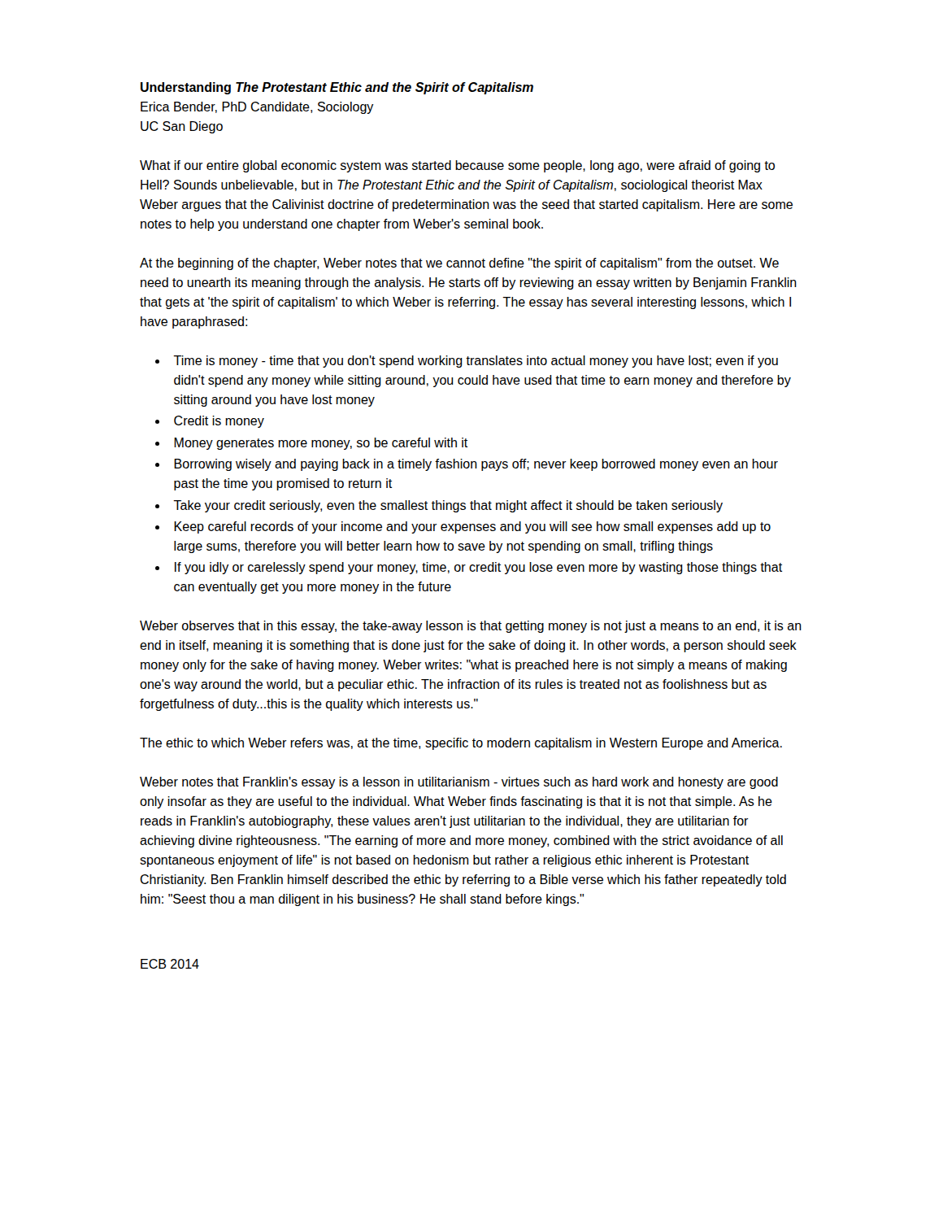Understanding The Protestant Ethic and the Spirit of Capitalism
Erica Bender, PhD Candidate, Sociology
UC San Diego
What if our entire global economic system was started because some people, long ago, were afraid of going to Hell? Sounds unbelievable, but in The Protestant Ethic and the Spirit of Capitalism, sociological theorist Max Weber argues that the Calivinist doctrine of predetermination was the seed that started capitalism. Here are some notes to help you understand one chapter from Weber's seminal book.
At the beginning of the chapter, Weber notes that we cannot define "the spirit of capitalism" from the outset. We need to unearth its meaning through the analysis. He starts off by reviewing an essay written by Benjamin Franklin that gets at 'the spirit of capitalism' to which Weber is referring. The essay has several interesting lessons, which I have paraphrased:
Time is money - time that you don't spend working translates into actual money you have lost; even if you didn't spend any money while sitting around, you could have used that time to earn money and therefore by sitting around you have lost money
Credit is money
Money generates more money, so be careful with it
Borrowing wisely and paying back in a timely fashion pays off; never keep borrowed money even an hour past the time you promised to return it
Take your credit seriously, even the smallest things that might affect it should be taken seriously
Keep careful records of your income and your expenses and you will see how small expenses add up to large sums, therefore you will better learn how to save by not spending on small, trifling things
If you idly or carelessly spend your money, time, or credit you lose even more by wasting those things that can eventually get you more money in the future
Weber observes that in this essay, the take-away lesson is that getting money is not just a means to an end, it is an end in itself, meaning it is something that is done just for the sake of doing it. In other words, a person should seek money only for the sake of having money. Weber writes: "what is preached here is not simply a means of making one's way around the world, but a peculiar ethic. The infraction of its rules is treated not as foolishness but as forgetfulness of duty...this is the quality which interests us."
The ethic to which Weber refers was, at the time, specific to modern capitalism in Western Europe and America.
Weber notes that Franklin's essay is a lesson in utilitarianism - virtues such as hard work and honesty are good only insofar as they are useful to the individual. What Weber finds fascinating is that it is not that simple. As he reads in Franklin's autobiography, these values aren't just utilitarian to the individual, they are utilitarian for achieving divine righteousness. "The earning of more and more money, combined with the strict avoidance of all spontaneous enjoyment of life" is not based on hedonism but rather a religious ethic inherent is Protestant Christianity. Ben Franklin himself described the ethic by referring to a Bible verse which his father repeatedly told him: "Seest thou a man diligent in his business? He shall stand before kings."
ECB 2014